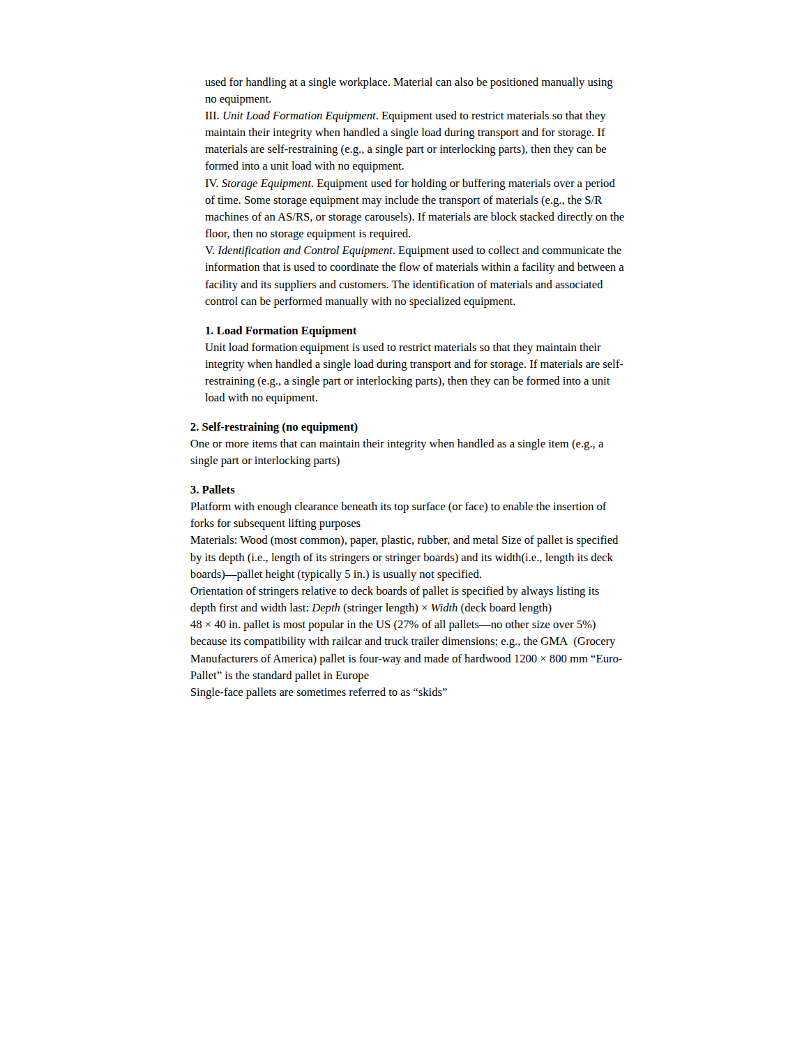used for handling at a single workplace. Material can also be positioned manually using no equipment.
III. Unit Load Formation Equipment. Equipment used to restrict materials so that they maintain their integrity when handled a single load during transport and for storage. If materials are self-restraining (e.g., a single part or interlocking parts), then they can be formed into a unit load with no equipment.
IV. Storage Equipment. Equipment used for holding or buffering materials over a period of time. Some storage equipment may include the transport of materials (e.g., the S/R machines of an AS/RS, or storage carousels). If materials are block stacked directly on the floor, then no storage equipment is required.
V. Identification and Control Equipment. Equipment used to collect and communicate the information that is used to coordinate the flow of materials within a facility and between a facility and its suppliers and customers. The identification of materials and associated control can be performed manually with no specialized equipment.
1. Load Formation Equipment
Unit load formation equipment is used to restrict materials so that they maintain their integrity when handled a single load during transport and for storage. If materials are self-restraining (e.g., a single part or interlocking parts), then they can be formed into a unit load with no equipment.
2. Self-restraining (no equipment)
One or more items that can maintain their integrity when handled as a single item (e.g., a single part or interlocking parts)
3. Pallets
Platform with enough clearance beneath its top surface (or face) to enable the insertion of forks for subsequent lifting purposes
Materials: Wood (most common), paper, plastic, rubber, and metal Size of pallet is specified by its depth (i.e., length of its stringers or stringer boards) and its width(i.e., length its deck boards)—pallet height (typically 5 in.) is usually not specified.
Orientation of stringers relative to deck boards of pallet is specified by always listing its depth first and width last: Depth (stringer length) × Width (deck board length)
48 × 40 in. pallet is most popular in the US (27% of all pallets—no other size over 5%) because its compatibility with railcar and truck trailer dimensions; e.g., the GMA (Grocery Manufacturers of America) pallet is four-way and made of hardwood 1200 × 800 mm “Euro-Pallet” is the standard pallet in Europe
Single-face pallets are sometimes referred to as “skids”